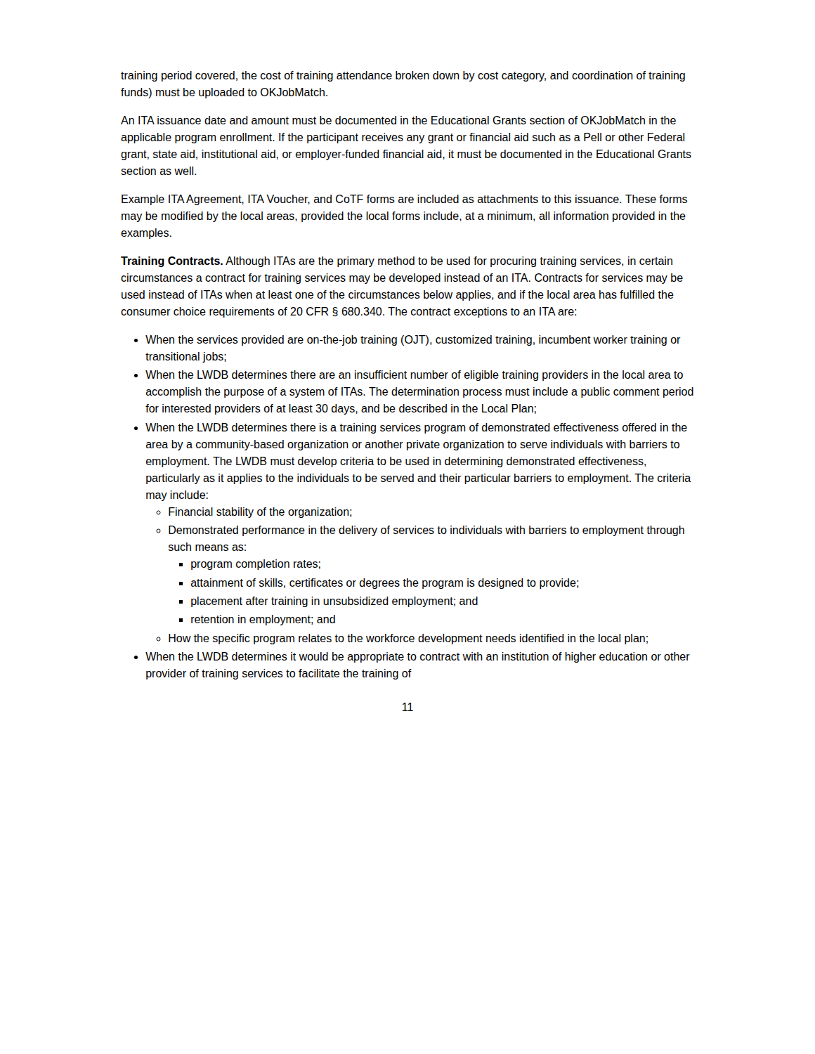training period covered, the cost of training attendance broken down by cost category, and coordination of training funds) must be uploaded to OKJobMatch.
An ITA issuance date and amount must be documented in the Educational Grants section of OKJobMatch in the applicable program enrollment. If the participant receives any grant or financial aid such as a Pell or other Federal grant, state aid, institutional aid, or employer-funded financial aid, it must be documented in the Educational Grants section as well.
Example ITA Agreement, ITA Voucher, and CoTF forms are included as attachments to this issuance. These forms may be modified by the local areas, provided the local forms include, at a minimum, all information provided in the examples.
Training Contracts. Although ITAs are the primary method to be used for procuring training services, in certain circumstances a contract for training services may be developed instead of an ITA. Contracts for services may be used instead of ITAs when at least one of the circumstances below applies, and if the local area has fulfilled the consumer choice requirements of 20 CFR § 680.340. The contract exceptions to an ITA are:
When the services provided are on-the-job training (OJT), customized training, incumbent worker training or transitional jobs;
When the LWDB determines there are an insufficient number of eligible training providers in the local area to accomplish the purpose of a system of ITAs. The determination process must include a public comment period for interested providers of at least 30 days, and be described in the Local Plan;
When the LWDB determines there is a training services program of demonstrated effectiveness offered in the area by a community-based organization or another private organization to serve individuals with barriers to employment. The LWDB must develop criteria to be used in determining demonstrated effectiveness, particularly as it applies to the individuals to be served and their particular barriers to employment. The criteria may include:
Financial stability of the organization;
Demonstrated performance in the delivery of services to individuals with barriers to employment through such means as:
program completion rates;
attainment of skills, certificates or degrees the program is designed to provide;
placement after training in unsubsidized employment; and
retention in employment; and
How the specific program relates to the workforce development needs identified in the local plan;
When the LWDB determines it would be appropriate to contract with an institution of higher education or other provider of training services to facilitate the training of
11